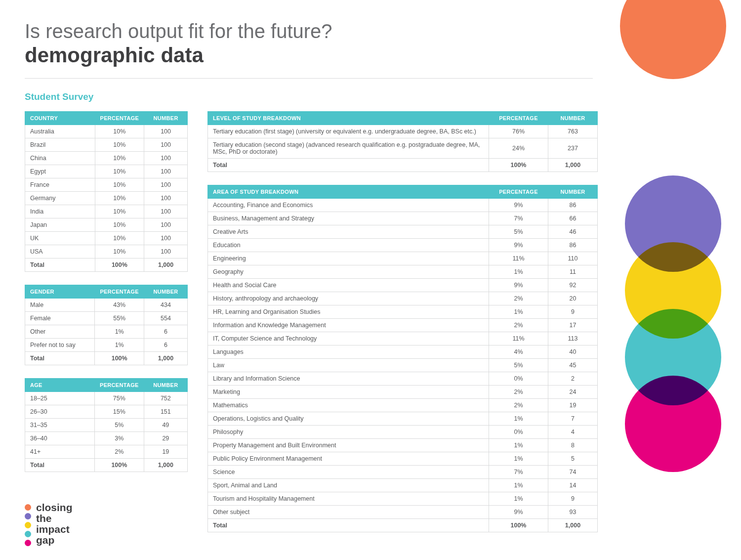Is research output fit for the future? demographic data
Student Survey
| Country | Percentage | Number |
| --- | --- | --- |
| Australia | 10% | 100 |
| Brazil | 10% | 100 |
| China | 10% | 100 |
| Egypt | 10% | 100 |
| France | 10% | 100 |
| Germany | 10% | 100 |
| India | 10% | 100 |
| Japan | 10% | 100 |
| UK | 10% | 100 |
| USA | 10% | 100 |
| Total | 100% | 1,000 |
| Gender | Percentage | Number |
| --- | --- | --- |
| Male | 43% | 434 |
| Female | 55% | 554 |
| Other | 1% | 6 |
| Prefer not to say | 1% | 6 |
| Total | 100% | 1,000 |
| Age | Percentage | Number |
| --- | --- | --- |
| 18–25 | 75% | 752 |
| 26–30 | 15% | 151 |
| 31–35 | 5% | 49 |
| 36–40 | 3% | 29 |
| 41+ | 2% | 19 |
| Total | 100% | 1,000 |
| Level of study breakdown | Percentage | Number |
| --- | --- | --- |
| Tertiary education (first stage) (university or equivalent e.g. undergraduate degree, BA, BSc etc.) | 76% | 763 |
| Tertiary education (second stage) (advanced research qualification e.g. postgraduate degree, MA, MSc, PhD or doctorate) | 24% | 237 |
| Total | 100% | 1,000 |
| Area of study breakdown | Percentage | Number |
| --- | --- | --- |
| Accounting, Finance and Economics | 9% | 86 |
| Business, Management and Strategy | 7% | 66 |
| Creative Arts | 5% | 46 |
| Education | 9% | 86 |
| Engineering | 11% | 110 |
| Geography | 1% | 11 |
| Health and Social Care | 9% | 92 |
| History, anthropology and archaeology | 2% | 20 |
| HR, Learning and Organisation Studies | 1% | 9 |
| Information and Knowledge Management | 2% | 17 |
| IT, Computer Science and Technology | 11% | 113 |
| Languages | 4% | 40 |
| Law | 5% | 45 |
| Library and Information Science | 0% | 2 |
| Marketing | 2% | 24 |
| Mathematics | 2% | 19 |
| Operations, Logistics and Quality | 1% | 7 |
| Philosophy | 0% | 4 |
| Property Management and Built Environment | 1% | 8 |
| Public Policy Environment Management | 1% | 5 |
| Science | 7% | 74 |
| Sport, Animal and Land | 1% | 14 |
| Tourism and Hospitality Management | 1% | 9 |
| Other subject | 9% | 93 |
| Total | 100% | 1,000 |
closing the impact gap